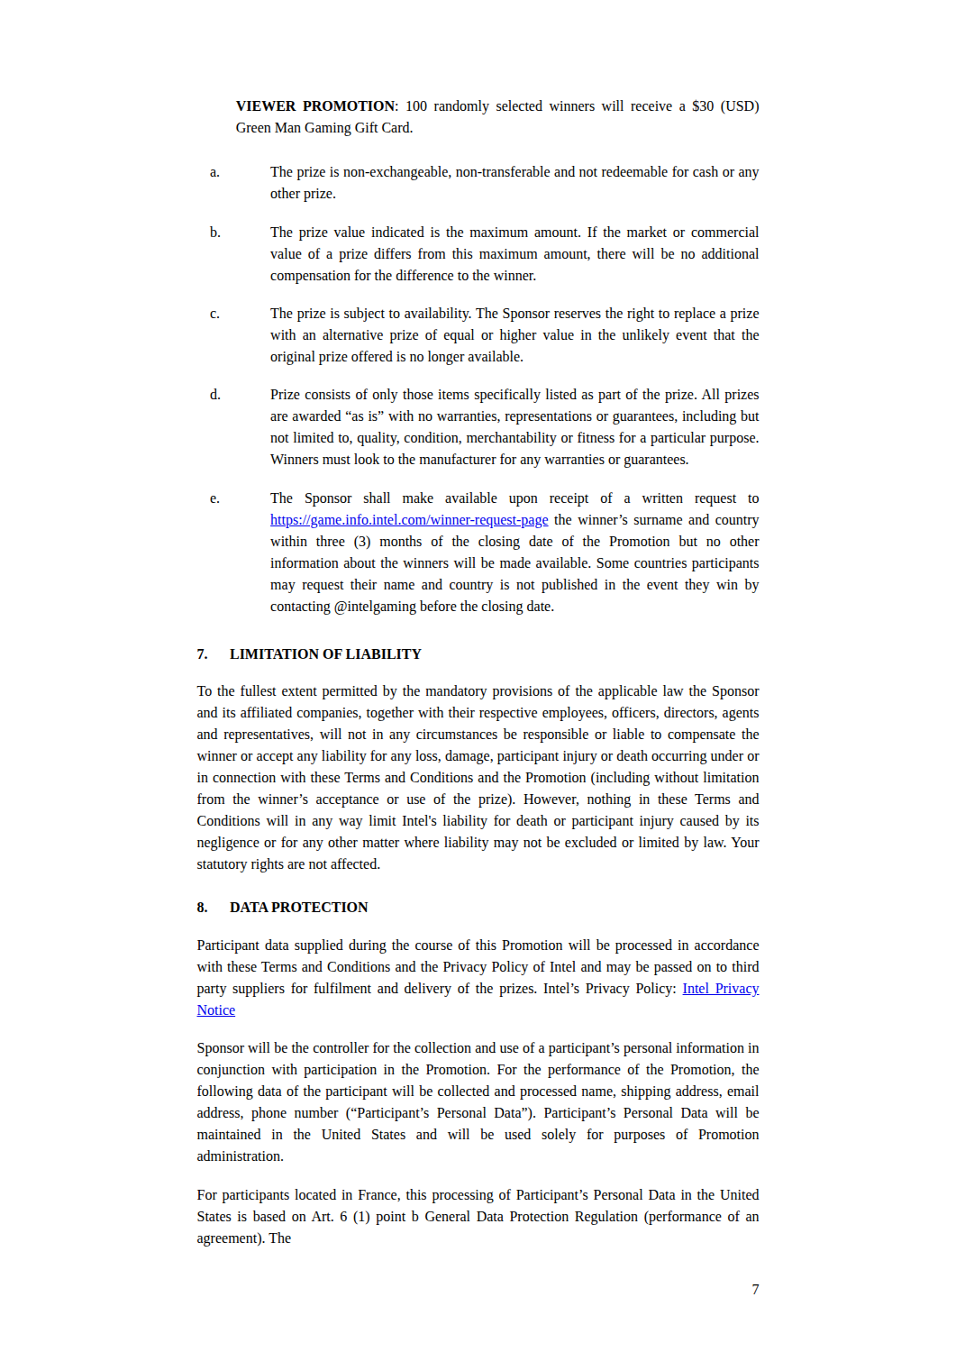VIEWER PROMOTION: 100 randomly selected winners will receive a $30 (USD) Green Man Gaming Gift Card.
a. The prize is non-exchangeable, non-transferable and not redeemable for cash or any other prize.
b. The prize value indicated is the maximum amount. If the market or commercial value of a prize differs from this maximum amount, there will be no additional compensation for the difference to the winner.
c. The prize is subject to availability. The Sponsor reserves the right to replace a prize with an alternative prize of equal or higher value in the unlikely event that the original prize offered is no longer available.
d. Prize consists of only those items specifically listed as part of the prize. All prizes are awarded “as is” with no warranties, representations or guarantees, including but not limited to, quality, condition, merchantability or fitness for a particular purpose. Winners must look to the manufacturer for any warranties or guarantees.
e. The Sponsor shall make available upon receipt of a written request to https://game.info.intel.com/winner-request-page the winner’s surname and country within three (3) months of the closing date of the Promotion but no other information about the winners will be made available. Some countries participants may request their name and country is not published in the event they win by contacting @intelgaming before the closing date.
7. LIMITATION OF LIABILITY
To the fullest extent permitted by the mandatory provisions of the applicable law the Sponsor and its affiliated companies, together with their respective employees, officers, directors, agents and representatives, will not in any circumstances be responsible or liable to compensate the winner or accept any liability for any loss, damage, participant injury or death occurring under or in connection with these Terms and Conditions and the Promotion (including without limitation from the winner’s acceptance or use of the prize). However, nothing in these Terms and Conditions will in any way limit Intel's liability for death or participant injury caused by its negligence or for any other matter where liability may not be excluded or limited by law. Your statutory rights are not affected.
8. DATA PROTECTION
Participant data supplied during the course of this Promotion will be processed in accordance with these Terms and Conditions and the Privacy Policy of Intel and may be passed on to third party suppliers for fulfilment and delivery of the prizes. Intel’s Privacy Policy: Intel Privacy Notice
Sponsor will be the controller for the collection and use of a participant’s personal information in conjunction with participation in the Promotion. For the performance of the Promotion, the following data of the participant will be collected and processed name, shipping address, email address, phone number (“Participant’s Personal Data”). Participant’s Personal Data will be maintained in the United States and will be used solely for purposes of Promotion administration.
For participants located in France, this processing of Participant’s Personal Data in the United States is based on Art. 6 (1) point b General Data Protection Regulation (performance of an agreement). The
7